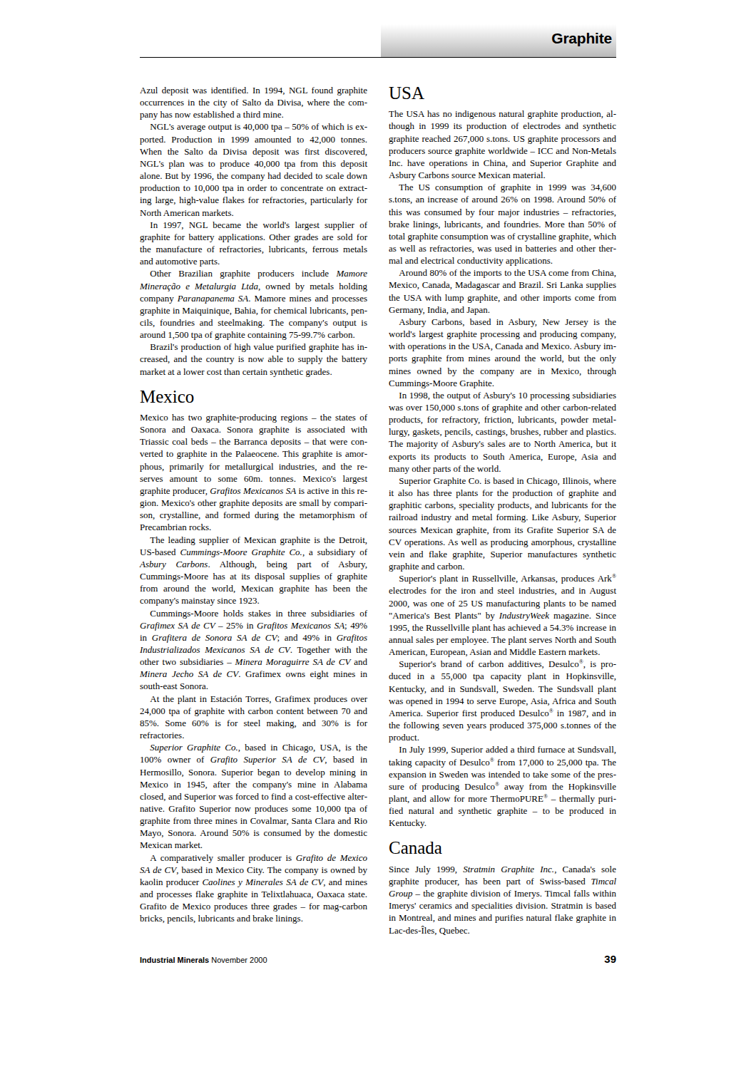Graphite
Azul deposit was identified. In 1994, NGL found graphite occurrences in the city of Salto da Divisa, where the company has now established a third mine.
NGL's average output is 40,000 tpa – 50% of which is exported. Production in 1999 amounted to 42,000 tonnes. When the Salto da Divisa deposit was first discovered, NGL's plan was to produce 40,000 tpa from this deposit alone. But by 1996, the company had decided to scale down production to 10,000 tpa in order to concentrate on extracting large, high-value flakes for refractories, particularly for North American markets.
In 1997, NGL became the world's largest supplier of graphite for battery applications. Other grades are sold for the manufacture of refractories, lubricants, ferrous metals and automotive parts.
Other Brazilian graphite producers include Mamore Mineração e Metalurgia Ltda, owned by metals holding company Paranapanema SA. Mamore mines and processes graphite in Maiquinique, Bahia, for chemical lubricants, pencils, foundries and steelmaking. The company's output is around 1,500 tpa of graphite containing 75-99.7% carbon.
Brazil's production of high value purified graphite has increased, and the country is now able to supply the battery market at a lower cost than certain synthetic grades.
Mexico
Mexico has two graphite-producing regions – the states of Sonora and Oaxaca. Sonora graphite is associated with Triassic coal beds – the Barranca deposits – that were converted to graphite in the Palaeocene. This graphite is amorphous, primarily for metallurgical industries, and the reserves amount to some 60m. tonnes. Mexico's largest graphite producer, Grafitos Mexicanos SA is active in this region. Mexico's other graphite deposits are small by comparison, crystalline, and formed during the metamorphism of Precambrian rocks.
The leading supplier of Mexican graphite is the Detroit, US-based Cummings-Moore Graphite Co., a subsidiary of Asbury Carbons. Although, being part of Asbury, Cummings-Moore has at its disposal supplies of graphite from around the world, Mexican graphite has been the company's mainstay since 1923.
Cummings-Moore holds stakes in three subsidiaries of Grafimex SA de CV – 25% in Grafitos Mexicanos SA; 49% in Grafitera de Sonora SA de CV; and 49% in Grafitos Industrializados Mexicanos SA de CV. Together with the other two subsidiaries – Minera Moraguirre SA de CV and Minera Jecho SA de CV. Grafimex owns eight mines in south-east Sonora.
At the plant in Estación Torres, Grafimex produces over 24,000 tpa of graphite with carbon content between 70 and 85%. Some 60% is for steel making, and 30% is for refractories.
Superior Graphite Co., based in Chicago, USA, is the 100% owner of Grafito Superior SA de CV, based in Hermosillo, Sonora. Superior began to develop mining in Mexico in 1945, after the company's mine in Alabama closed, and Superior was forced to find a cost-effective alternative. Grafito Superior now produces some 10,000 tpa of graphite from three mines in Covalmar, Santa Clara and Rio Mayo, Sonora. Around 50% is consumed by the domestic Mexican market.
A comparatively smaller producer is Grafito de Mexico SA de CV, based in Mexico City. The company is owned by kaolin producer Caolines y Minerales SA de CV, and mines and processes flake graphite in Telixtlahuaca, Oaxaca state. Grafito de Mexico produces three grades – for mag-carbon bricks, pencils, lubricants and brake linings.
USA
The USA has no indigenous natural graphite production, although in 1999 its production of electrodes and synthetic graphite reached 267,000 s.tons. US graphite processors and producers source graphite worldwide – ICC and Non-Metals Inc. have operations in China, and Superior Graphite and Asbury Carbons source Mexican material.
The US consumption of graphite in 1999 was 34,600 s.tons, an increase of around 26% on 1998. Around 50% of this was consumed by four major industries – refractories, brake linings, lubricants, and foundries. More than 50% of total graphite consumption was of crystalline graphite, which as well as refractories, was used in batteries and other thermal and electrical conductivity applications.
Around 80% of the imports to the USA come from China, Mexico, Canada, Madagascar and Brazil. Sri Lanka supplies the USA with lump graphite, and other imports come from Germany, India, and Japan.
Asbury Carbons, based in Asbury, New Jersey is the world's largest graphite processing and producing company, with operations in the USA, Canada and Mexico. Asbury imports graphite from mines around the world, but the only mines owned by the company are in Mexico, through Cummings-Moore Graphite.
In 1998, the output of Asbury's 10 processing subsidiaries was over 150,000 s.tons of graphite and other carbon-related products, for refractory, friction, lubricants, powder metallurgy, gaskets, pencils, castings, brushes, rubber and plastics. The majority of Asbury's sales are to North America, but it exports its products to South America, Europe, Asia and many other parts of the world.
Superior Graphite Co. is based in Chicago, Illinois, where it also has three plants for the production of graphite and graphitic carbons, speciality products, and lubricants for the railroad industry and metal forming. Like Asbury, Superior sources Mexican graphite, from its Grafite Superior SA de CV operations. As well as producing amorphous, crystalline vein and flake graphite, Superior manufactures synthetic graphite and carbon.
Superior's plant in Russellville, Arkansas, produces Ark® electrodes for the iron and steel industries, and in August 2000, was one of 25 US manufacturing plants to be named "America's Best Plants" by IndustryWeek magazine. Since 1995, the Russellville plant has achieved a 54.3% increase in annual sales per employee. The plant serves North and South American, European, Asian and Middle Eastern markets.
Superior's brand of carbon additives, Desulco®, is produced in a 55,000 tpa capacity plant in Hopkinsville, Kentucky, and in Sundsvall, Sweden. The Sundsvall plant was opened in 1994 to serve Europe, Asia, Africa and South America. Superior first produced Desulco® in 1987, and in the following seven years produced 375,000 s.tonnes of the product.
In July 1999, Superior added a third furnace at Sundsvall, taking capacity of Desulco® from 17,000 to 25,000 tpa. The expansion in Sweden was intended to take some of the pressure of producing Desulco® away from the Hopkinsville plant, and allow for more ThermoPURE® – thermally purified natural and synthetic graphite – to be produced in Kentucky.
Canada
Since July 1999, Stratmin Graphite Inc., Canada's sole graphite producer, has been part of Swiss-based Timcal Group – the graphite division of Imerys. Timcal falls within Imerys' ceramics and specialities division. Stratmin is based in Montreal, and mines and purifies natural flake graphite in Lac-des-Îles, Quebec.
Industrial Minerals November 2000
39